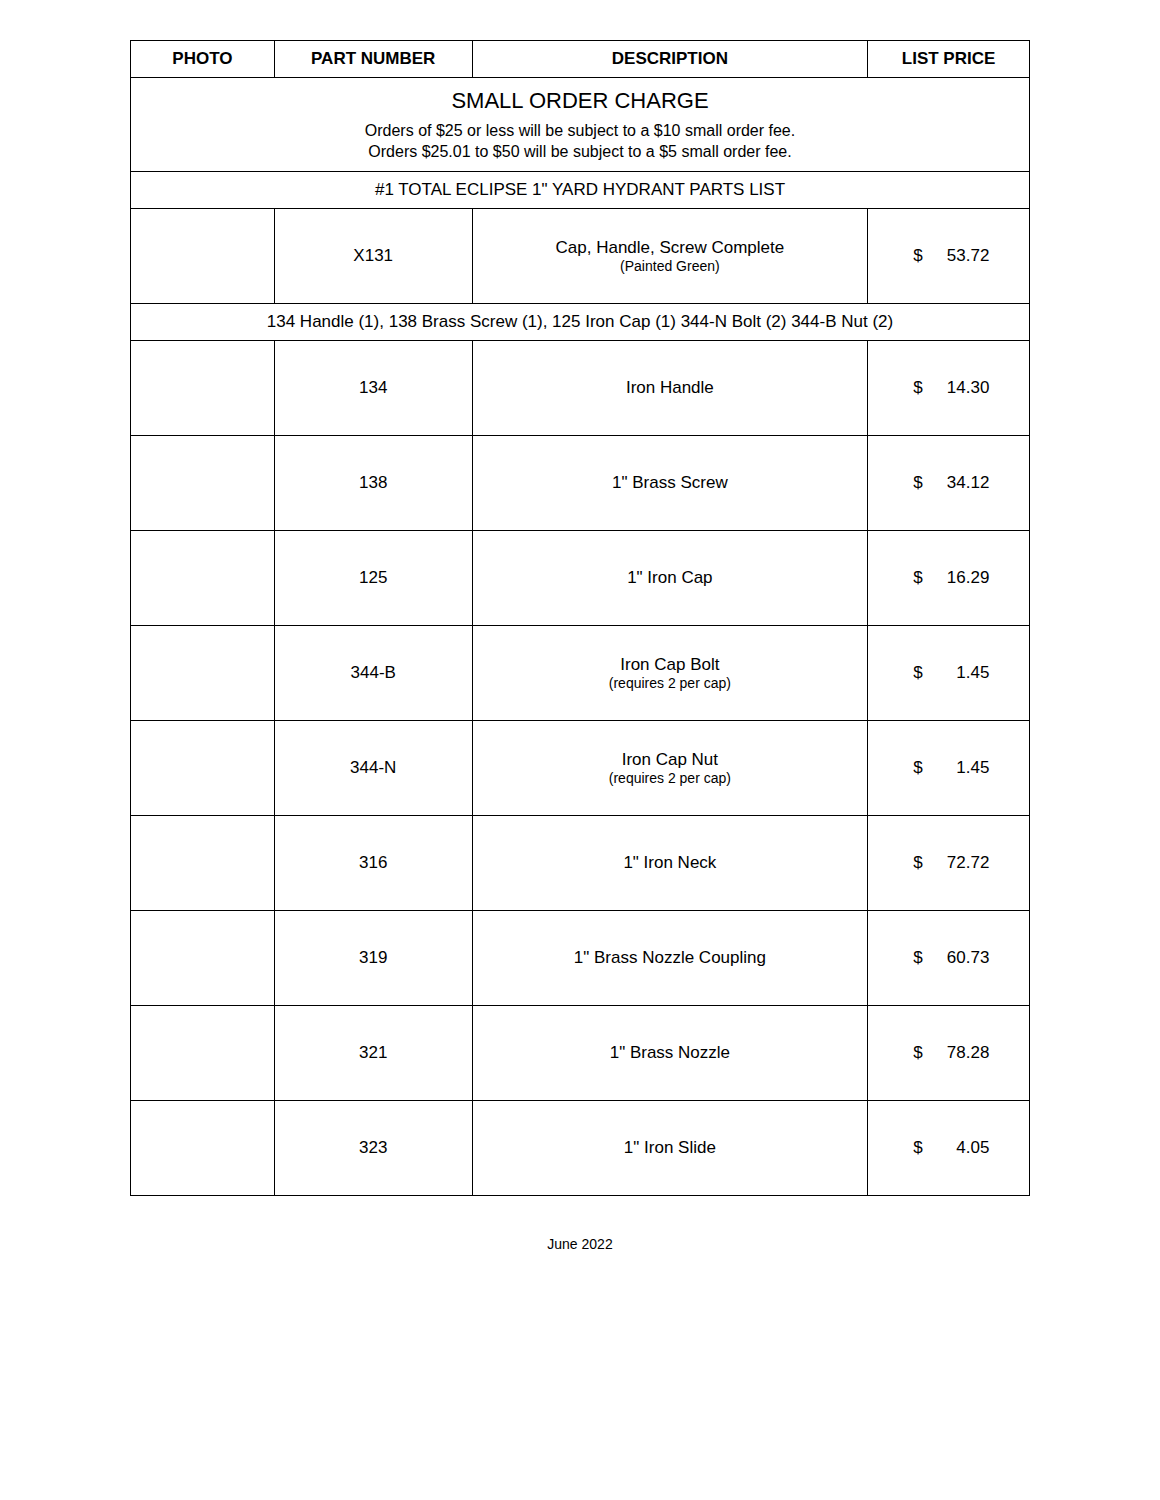| SMALL ORDER CHARGE Orders of $25 or less will be subject to a $10 small order fee. Orders $25.01 to $50 will be subject to a $5 small order fee. |
| #1 TOTAL ECLIPSE 1" YARD HYDRANT PARTS LIST |
| PHOTO | PART NUMBER | DESCRIPTION | LIST PRICE |
| | X131 | Cap, Handle, Screw Complete (Painted Green) | $ 53.72 |
| 134 Handle (1), 138 Brass Screw (1), 125 Iron Cap (1) 344-N Bolt (2) 344-B Nut (2) |
| | 134 | Iron Handle | $ 14.30 |
| | 138 | 1" Brass Screw | $ 34.12 |
| | 125 | 1" Iron Cap | $ 16.29 |
| | 344-B | Iron Cap Bolt (requires 2 per cap) | $ 1.45 |
| | 344-N | Iron Cap Nut (requires 2 per cap) | $ 1.45 |
| | 316 | 1" Iron Neck | $ 72.72 |
| | 319 | 1" Brass Nozzle Coupling | $ 60.73 |
| | 321 | 1" Brass Nozzle | $ 78.28 |
| | 323 | 1" Iron Slide | $ 4.05 |
June 2022